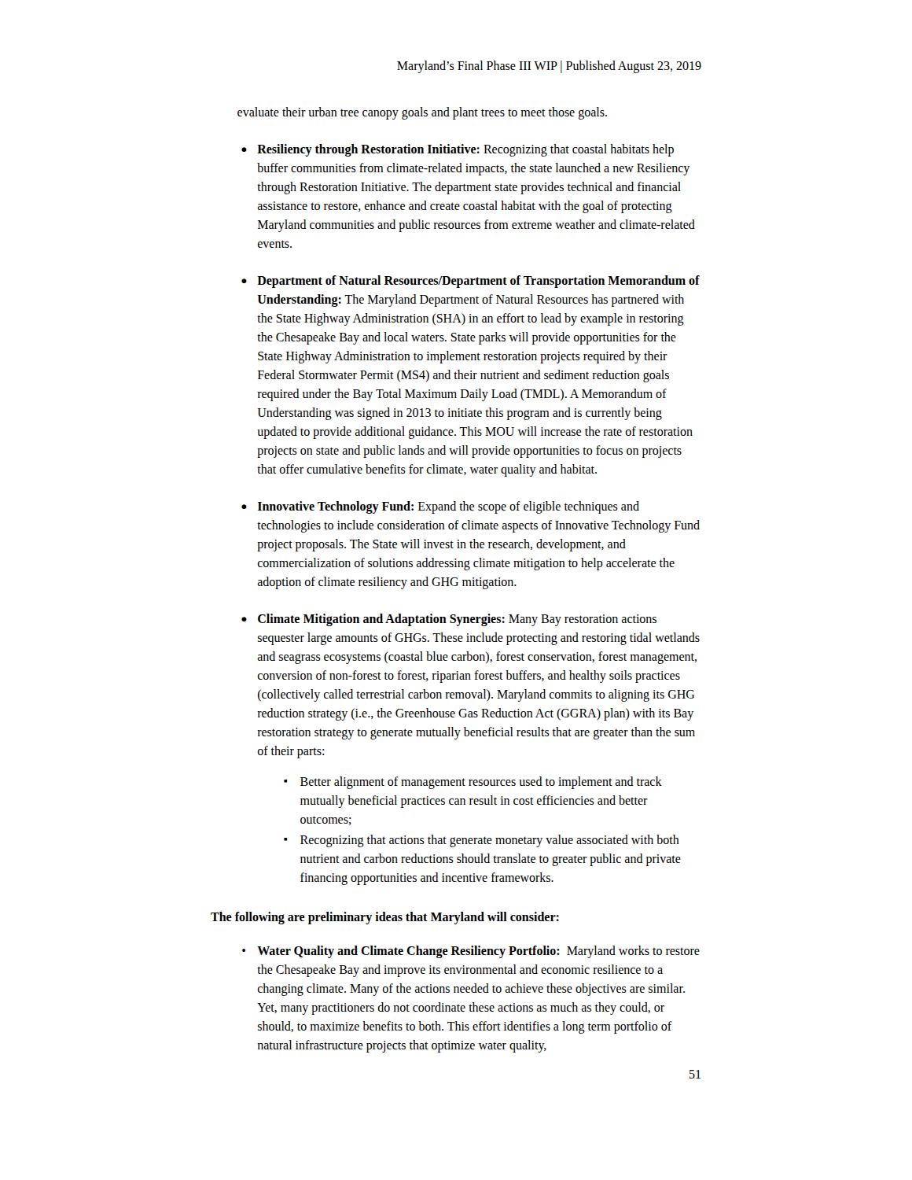Maryland’s Final Phase III WIP | Published August 23, 2019
evaluate their urban tree canopy goals and plant trees to meet those goals.
Resiliency through Restoration Initiative: Recognizing that coastal habitats help buffer communities from climate-related impacts, the state launched a new Resiliency through Restoration Initiative. The department state provides technical and financial assistance to restore, enhance and create coastal habitat with the goal of protecting Maryland communities and public resources from extreme weather and climate-related events.
Department of Natural Resources/Department of Transportation Memorandum of Understanding: The Maryland Department of Natural Resources has partnered with the State Highway Administration (SHA) in an effort to lead by example in restoring the Chesapeake Bay and local waters. State parks will provide opportunities for the State Highway Administration to implement restoration projects required by their Federal Stormwater Permit (MS4) and their nutrient and sediment reduction goals required under the Bay Total Maximum Daily Load (TMDL). A Memorandum of Understanding was signed in 2013 to initiate this program and is currently being updated to provide additional guidance. This MOU will increase the rate of restoration projects on state and public lands and will provide opportunities to focus on projects that offer cumulative benefits for climate, water quality and habitat.
Innovative Technology Fund: Expand the scope of eligible techniques and technologies to include consideration of climate aspects of Innovative Technology Fund project proposals. The State will invest in the research, development, and commercialization of solutions addressing climate mitigation to help accelerate the adoption of climate resiliency and GHG mitigation.
Climate Mitigation and Adaptation Synergies: Many Bay restoration actions sequester large amounts of GHGs. These include protecting and restoring tidal wetlands and seagrass ecosystems (coastal blue carbon), forest conservation, forest management, conversion of non-forest to forest, riparian forest buffers, and healthy soils practices (collectively called terrestrial carbon removal). Maryland commits to aligning its GHG reduction strategy (i.e., the Greenhouse Gas Reduction Act (GGRA) plan) with its Bay restoration strategy to generate mutually beneficial results that are greater than the sum of their parts:
Better alignment of management resources used to implement and track mutually beneficial practices can result in cost efficiencies and better outcomes;
Recognizing that actions that generate monetary value associated with both nutrient and carbon reductions should translate to greater public and private financing opportunities and incentive frameworks.
The following are preliminary ideas that Maryland will consider:
Water Quality and Climate Change Resiliency Portfolio: Maryland works to restore the Chesapeake Bay and improve its environmental and economic resilience to a changing climate. Many of the actions needed to achieve these objectives are similar. Yet, many practitioners do not coordinate these actions as much as they could, or should, to maximize benefits to both. This effort identifies a long term portfolio of natural infrastructure projects that optimize water quality,
51